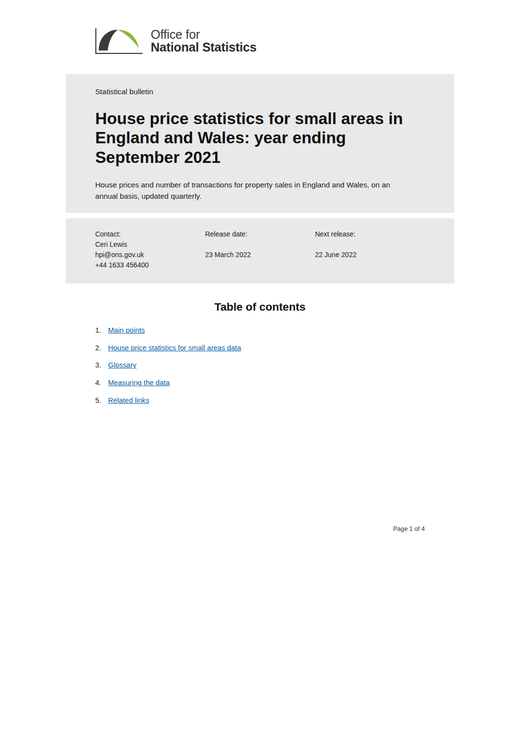Office for National Statistics
Statistical bulletin
House price statistics for small areas in England and Wales: year ending September 2021
House prices and number of transactions for property sales in England and Wales, on an annual basis, updated quarterly.
Contact: Ceri Lewis
hpi@ons.gov.uk
+44 1633 456400
Release date:
23 March 2022
Next release:
22 June 2022
Table of contents
Main points
House price statistics for small areas data
Glossary
Measuring the data
Related links
Page 1 of 4